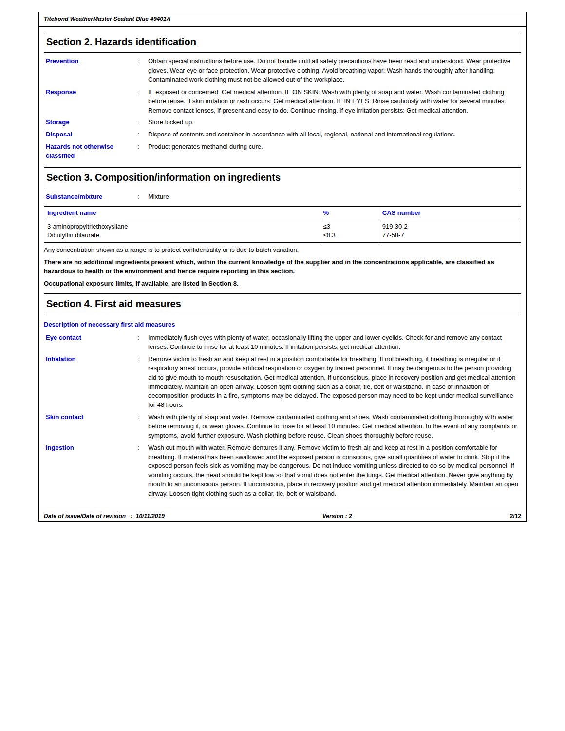Titebond WeatherMaster Sealant Blue 49401A
Section 2. Hazards identification
| Prevention | : | Obtain special instructions before use. Do not handle until all safety precautions have been read and understood. Wear protective gloves. Wear eye or face protection. Wear protective clothing. Avoid breathing vapor. Wash hands thoroughly after handling. Contaminated work clothing must not be allowed out of the workplace. |
| Response | : | IF exposed or concerned: Get medical attention. IF ON SKIN: Wash with plenty of soap and water. Wash contaminated clothing before reuse. If skin irritation or rash occurs: Get medical attention. IF IN EYES: Rinse cautiously with water for several minutes. Remove contact lenses, if present and easy to do. Continue rinsing. If eye irritation persists: Get medical attention. |
| Storage | : | Store locked up. |
| Disposal | : | Dispose of contents and container in accordance with all local, regional, national and international regulations. |
| Hazards not otherwise classified | : | Product generates methanol during cure. |
Section 3. Composition/information on ingredients
| Substance/mixture | : | Mixture |
| Ingredient name | % | CAS number |
| --- | --- | --- |
| 3-aminopropyltriethoxysilane Dibutyltin dilaurate | ≤3 ≤0.3 | 919-30-2 77-58-7 |
Any concentration shown as a range is to protect confidentiality or is due to batch variation.
There are no additional ingredients present which, within the current knowledge of the supplier and in the concentrations applicable, are classified as hazardous to health or the environment and hence require reporting in this section.
Occupational exposure limits, if available, are listed in Section 8.
Section 4. First aid measures
Description of necessary first aid measures
| Eye contact | : | Immediately flush eyes with plenty of water, occasionally lifting the upper and lower eyelids. Check for and remove any contact lenses. Continue to rinse for at least 10 minutes. If irritation persists, get medical attention. |
| Inhalation | : | Remove victim to fresh air and keep at rest in a position comfortable for breathing. If not breathing, if breathing is irregular or if respiratory arrest occurs, provide artificial respiration or oxygen by trained personnel. It may be dangerous to the person providing aid to give mouth-to-mouth resuscitation. Get medical attention. If unconscious, place in recovery position and get medical attention immediately. Maintain an open airway. Loosen tight clothing such as a collar, tie, belt or waistband. In case of inhalation of decomposition products in a fire, symptoms may be delayed. The exposed person may need to be kept under medical surveillance for 48 hours. |
| Skin contact | : | Wash with plenty of soap and water. Remove contaminated clothing and shoes. Wash contaminated clothing thoroughly with water before removing it, or wear gloves. Continue to rinse for at least 10 minutes. Get medical attention. In the event of any complaints or symptoms, avoid further exposure. Wash clothing before reuse. Clean shoes thoroughly before reuse. |
| Ingestion | : | Wash out mouth with water. Remove dentures if any. Remove victim to fresh air and keep at rest in a position comfortable for breathing. If material has been swallowed and the exposed person is conscious, give small quantities of water to drink. Stop if the exposed person feels sick as vomiting may be dangerous. Do not induce vomiting unless directed to do so by medical personnel. If vomiting occurs, the head should be kept low so that vomit does not enter the lungs. Get medical attention. Never give anything by mouth to an unconscious person. If unconscious, place in recovery position and get medical attention immediately. Maintain an open airway. Loosen tight clothing such as a collar, tie, belt or waistband. |
Date of issue/Date of revision : 10/11/2019
Version : 2
2/12